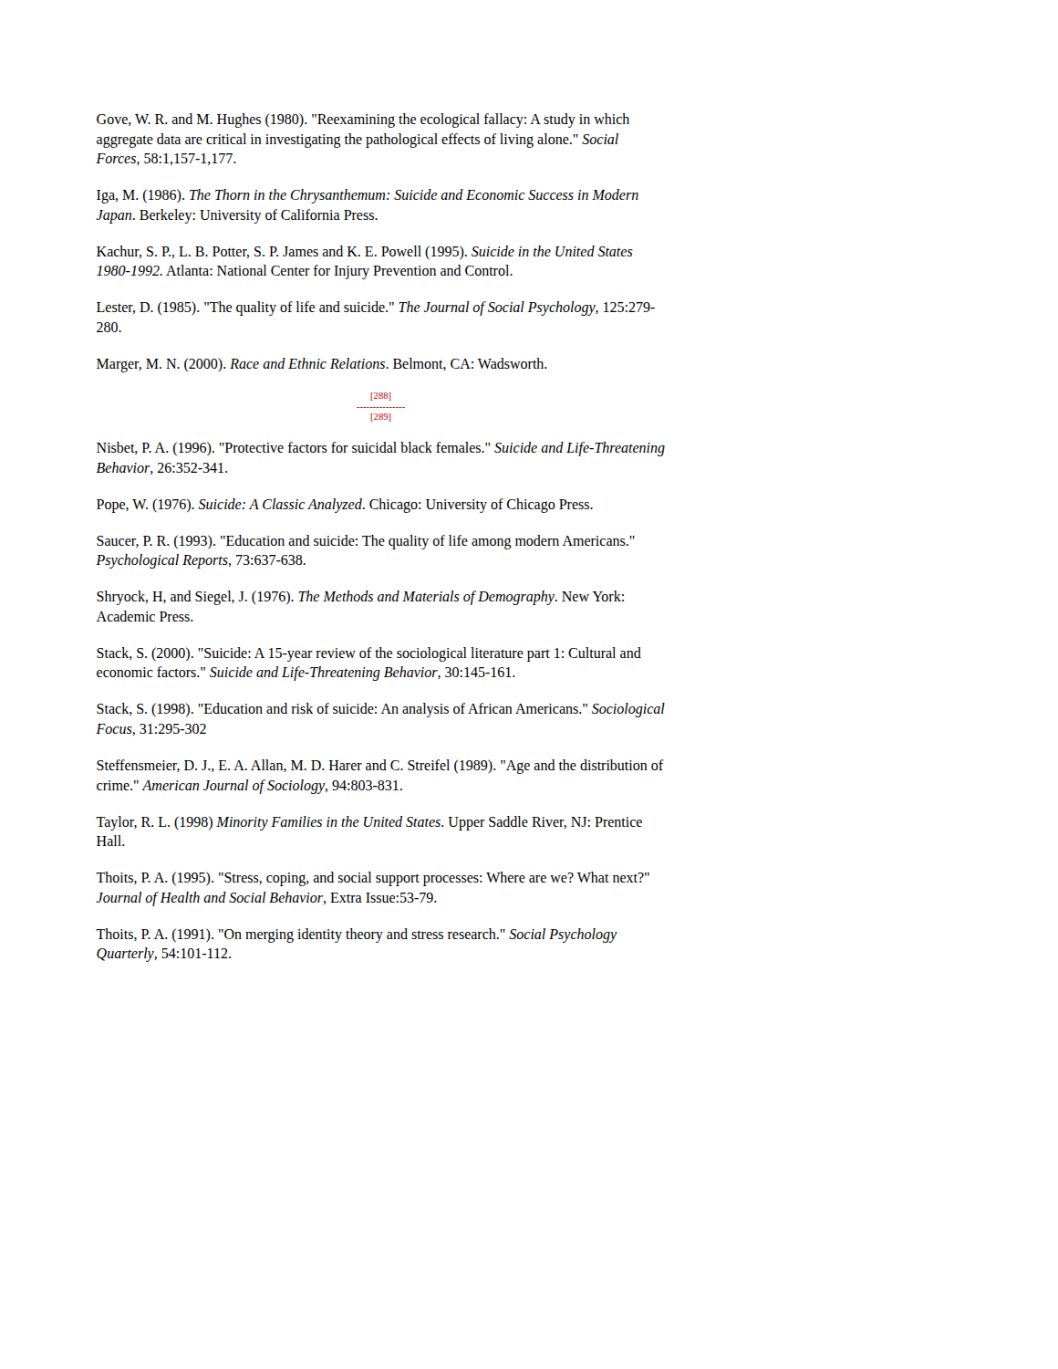Gove, W. R. and M. Hughes (1980). "Reexamining the ecological fallacy: A study in which aggregate data are critical in investigating the pathological effects of living alone." Social Forces, 58:1,157-1,177.
Iga, M. (1986). The Thorn in the Chrysanthemum: Suicide and Economic Success in Modern Japan. Berkeley: University of California Press.
Kachur, S. P., L. B. Potter, S. P. James and K. E. Powell (1995). Suicide in the United States 1980-1992. Atlanta: National Center for Injury Prevention and Control.
Lester, D. (1985). "The quality of life and suicide." The Journal of Social Psychology, 125:279-280.
Marger, M. N. (2000). Race and Ethnic Relations. Belmont, CA: Wadsworth.
[288]
---------------
[289]
Nisbet, P. A. (1996). "Protective factors for suicidal black females." Suicide and Life-Threatening Behavior, 26:352-341.
Pope, W. (1976). Suicide: A Classic Analyzed. Chicago: University of Chicago Press.
Saucer, P. R. (1993). "Education and suicide: The quality of life among modern Americans." Psychological Reports, 73:637-638.
Shryock, H, and Siegel, J. (1976). The Methods and Materials of Demography. New York: Academic Press.
Stack, S. (2000). "Suicide: A 15-year review of the sociological literature part 1: Cultural and economic factors." Suicide and Life-Threatening Behavior, 30:145-161.
Stack, S. (1998). "Education and risk of suicide: An analysis of African Americans." Sociological Focus, 31:295-302
Steffensmeier, D. J., E. A. Allan, M. D. Harer and C. Streifel (1989). "Age and the distribution of crime." American Journal of Sociology, 94:803-831.
Taylor, R. L. (1998) Minority Families in the United States. Upper Saddle River, NJ: Prentice Hall.
Thoits, P. A. (1995). "Stress, coping, and social support processes: Where are we? What next?" Journal of Health and Social Behavior, Extra Issue:53-79.
Thoits, P. A. (1991). "On merging identity theory and stress research." Social Psychology Quarterly, 54:101-112.